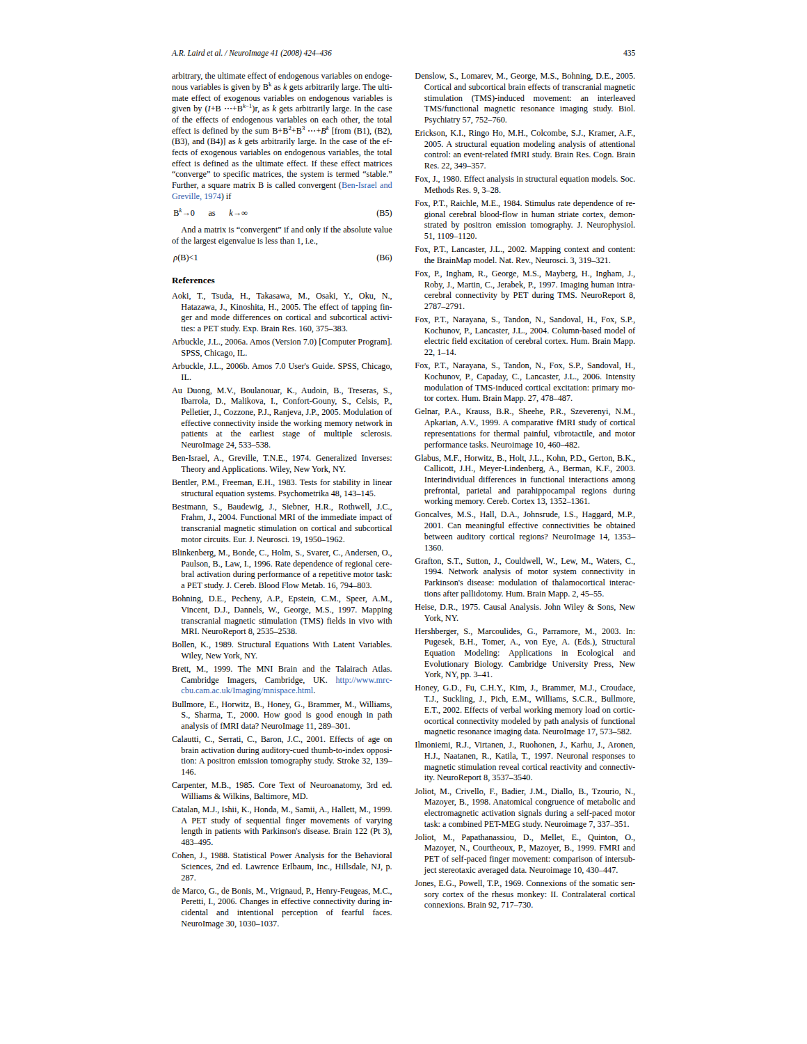A.R. Laird et al. / NeuroImage 41 (2008) 424–436
435
arbitrary, the ultimate effect of endogenous variables on endogenous variables is given by Bk as k gets arbitrarily large. The ultimate effect of exogenous variables on endogenous variables is given by (I+B ⋯+Bk−1)r, as k gets arbitrarily large. In the case of the effects of endogenous variables on each other, the total effect is defined by the sum B+B2+B3 ⋯+Bk [from (B1), (B2), (B3), and (B4)] as k gets arbitrarily large. In the case of the effects of exogenous variables on endogenous variables, the total effect is defined as the ultimate effect. If these effect matrices “converge” to specific matrices, the system is termed “stable.” Further, a square matrix B is called convergent (Ben-Israel and Greville, 1974) if
Bk→0as k→∞
(B5)
And a matrix is “convergent” if and only if the absolute value of the largest eigenvalue is less than 1, i.e.,
ρ(B)<1
(B6)
References
Aoki, T., Tsuda, H., Takasawa, M., Osaki, Y., Oku, N., Hatazawa, J., Kinoshita, H., 2005. The effect of tapping finger and mode differences on cortical and subcortical activities: a PET study. Exp. Brain Res. 160, 375–383.
Arbuckle, J.L., 2006a. Amos (Version 7.0) [Computer Program]. SPSS, Chicago, IL.
Arbuckle, J.L., 2006b. Amos 7.0 User's Guide. SPSS, Chicago, IL.
Au Duong, M.V., Boulanouar, K., Audoin, B., Treseras, S., Ibarrola, D., Malikova, I., Confort-Gouny, S., Celsis, P., Pelletier, J., Cozzone, P.J., Ranjeva, J.P., 2005. Modulation of effective connectivity inside the working memory network in patients at the earliest stage of multiple sclerosis. NeuroImage 24, 533–538.
Ben-Israel, A., Greville, T.N.E., 1974. Generalized Inverses: Theory and Applications. Wiley, New York, NY.
Bentler, P.M., Freeman, E.H., 1983. Tests for stability in linear structural equation systems. Psychometrika 48, 143–145.
Bestmann, S., Baudewig, J., Siebner, H.R., Rothwell, J.C., Frahm, J., 2004. Functional MRI of the immediate impact of transcranial magnetic stimulation on cortical and subcortical motor circuits. Eur. J. Neurosci. 19, 1950–1962.
Blinkenberg, M., Bonde, C., Holm, S., Svarer, C., Andersen, O., Paulson, B., Law, I., 1996. Rate dependence of regional cerebral activation during performance of a repetitive motor task: a PET study. J. Cereb. Blood Flow Metab. 16, 794–803.
Bohning, D.E., Pecheny, A.P., Epstein, C.M., Speer, A.M., Vincent, D.J., Dannels, W., George, M.S., 1997. Mapping transcranial magnetic stimulation (TMS) fields in vivo with MRI. NeuroReport 8, 2535–2538.
Bollen, K., 1989. Structural Equations With Latent Variables. Wiley, New York, NY.
Brett, M., 1999. The MNI Brain and the Talairach Atlas. Cambridge Imagers, Cambridge, UK. http://www.mrc-cbu.cam.ac.uk/Imaging/mnispace.html.
Bullmore, E., Horwitz, B., Honey, G., Brammer, M., Williams, S., Sharma, T., 2000. How good is good enough in path analysis of fMRI data? NeuroImage 11, 289–301.
Calautti, C., Serrati, C., Baron, J.C., 2001. Effects of age on brain activation during auditory-cued thumb-to-index opposition: A positron emission tomography study. Stroke 32, 139–146.
Carpenter, M.B., 1985. Core Text of Neuroanatomy, 3rd ed. Williams & Wilkins, Baltimore, MD.
Catalan, M.J., Ishii, K., Honda, M., Samii, A., Hallett, M., 1999. A PET study of sequential finger movements of varying length in patients with Parkinson's disease. Brain 122 (Pt 3), 483–495.
Cohen, J., 1988. Statistical Power Analysis for the Behavioral Sciences, 2nd ed. Lawrence Erlbaum, Inc., Hillsdale, NJ, p. 287.
de Marco, G., de Bonis, M., Vrignaud, P., Henry-Feugeas, M.C., Peretti, I., 2006. Changes in effective connectivity during incidental and intentional perception of fearful faces. NeuroImage 30, 1030–1037.
Denslow, S., Lomarev, M., George, M.S., Bohning, D.E., 2005. Cortical and subcortical brain effects of transcranial magnetic stimulation (TMS)-induced movement: an interleaved TMS/functional magnetic resonance imaging study. Biol. Psychiatry 57, 752–760.
Erickson, K.I., Ringo Ho, M.H., Colcombe, S.J., Kramer, A.F., 2005. A structural equation modeling analysis of attentional control: an event-related fMRI study. Brain Res. Cogn. Brain Res. 22, 349–357.
Fox, J., 1980. Effect analysis in structural equation models. Soc. Methods Res. 9, 3–28.
Fox, P.T., Raichle, M.E., 1984. Stimulus rate dependence of regional cerebral blood-flow in human striate cortex, demonstrated by positron emission tomography. J. Neurophysiol. 51, 1109–1120.
Fox, P.T., Lancaster, J.L., 2002. Mapping context and content: the BrainMap model. Nat. Rev., Neurosci. 3, 319–321.
Fox, P., Ingham, R., George, M.S., Mayberg, H., Ingham, J., Roby, J., Martin, C., Jerabek, P., 1997. Imaging human intra-cerebral connectivity by PET during TMS. NeuroReport 8, 2787–2791.
Fox, P.T., Narayana, S., Tandon, N., Sandoval, H., Fox, S.P., Kochunov, P., Lancaster, J.L., 2004. Column-based model of electric field excitation of cerebral cortex. Hum. Brain Mapp. 22, 1–14.
Fox, P.T., Narayana, S., Tandon, N., Fox, S.P., Sandoval, H., Kochunov, P., Capaday, C., Lancaster, J.L., 2006. Intensity modulation of TMS-induced cortical excitation: primary motor cortex. Hum. Brain Mapp. 27, 478–487.
Gelnar, P.A., Krauss, B.R., Sheehe, P.R., Szeverenyi, N.M., Apkarian, A.V., 1999. A comparative fMRI study of cortical representations for thermal painful, vibrotactile, and motor performance tasks. Neuroimage 10, 460–482.
Glabus, M.F., Horwitz, B., Holt, J.L., Kohn, P.D., Gerton, B.K., Callicott, J.H., Meyer-Lindenberg, A., Berman, K.F., 2003. Interindividual differences in functional interactions among prefrontal, parietal and parahippocampal regions during working memory. Cereb. Cortex 13, 1352–1361.
Goncalves, M.S., Hall, D.A., Johnsrude, I.S., Haggard, M.P., 2001. Can meaningful effective connectivities be obtained between auditory cortical regions? NeuroImage 14, 1353–1360.
Grafton, S.T., Sutton, J., Couldwell, W., Lew, M., Waters, C., 1994. Network analysis of motor system connectivity in Parkinson's disease: modulation of thalamocortical interactions after pallidotomy. Hum. Brain Mapp. 2, 45–55.
Heise, D.R., 1975. Causal Analysis. John Wiley & Sons, New York, NY.
Hershberger, S., Marcoulides, G., Parramore, M., 2003. In: Pugesek, B.H., Tomer, A., von Eye, A. (Eds.), Structural Equation Modeling: Applications in Ecological and Evolutionary Biology. Cambridge University Press, New York, NY, pp. 3–41.
Honey, G.D., Fu, C.H.Y., Kim, J., Brammer, M.J., Croudace, T.J., Suckling, J., Pich, E.M., Williams, S.C.R., Bullmore, E.T., 2002. Effects of verbal working memory load on corticocortical connectivity modeled by path analysis of functional magnetic resonance imaging data. NeuroImage 17, 573–582.
Ilmoniemi, R.J., Virtanen, J., Ruohonen, J., Karhu, J., Aronen, H.J., Naatanen, R., Katila, T., 1997. Neuronal responses to magnetic stimulation reveal cortical reactivity and connectivity. NeuroReport 8, 3537–3540.
Joliot, M., Crivello, F., Badier, J.M., Diallo, B., Tzourio, N., Mazoyer, B., 1998. Anatomical congruence of metabolic and electromagnetic activation signals during a self-paced motor task: a combined PET-MEG study. Neuroimage 7, 337–351.
Joliot, M., Papathanassiou, D., Mellet, E., Quinton, O., Mazoyer, N., Courtheoux, P., Mazoyer, B., 1999. FMRI and PET of self-paced finger movement: comparison of intersubject stereotaxic averaged data. Neuroimage 10, 430–447.
Jones, E.G., Powell, T.P., 1969. Connexions of the somatic sensory cortex of the rhesus monkey: II. Contralateral cortical connexions. Brain 92, 717–730.